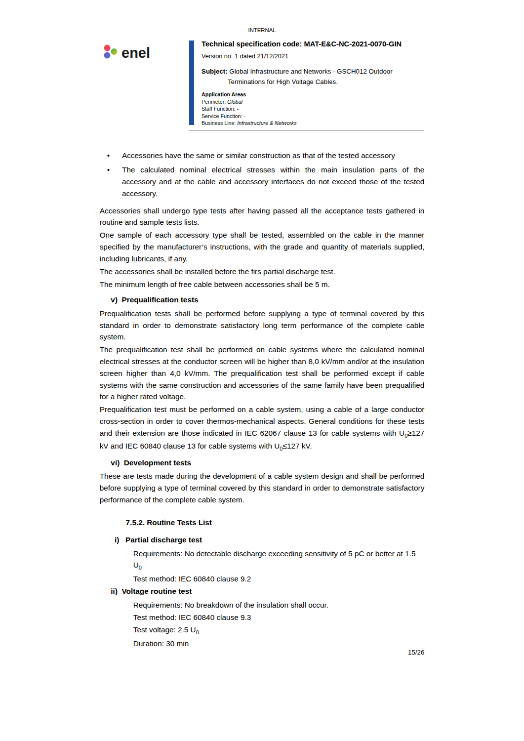INTERNAL
enel
Technical specification code: MAT-E&C-NC-2021-0070-GIN
Version no. 1 dated 21/12/2021
Subject: Global Infrastructure and Networks - GSCH012 Outdoor Terminations for High Voltage Cables.
Application Areas
Perimeter: Global
Staff Function: -
Service Function: -
Business Line: Infrastructure & Networks
Accessories have the same or similar construction as that of the tested accessory
The calculated nominal electrical stresses within the main insulation parts of the accessory and at the cable and accessory interfaces do not exceed those of the tested accessory.
Accessories shall undergo type tests after having passed all the acceptance tests gathered in routine and sample tests lists.
One sample of each accessory type shall be tested, assembled on the cable in the manner specified by the manufacturer’s instructions, with the grade and quantity of materials supplied, including lubricants, if any.
The accessories shall be installed before the firs partial discharge test.
The minimum length of free cable between accessories shall be 5 m.
v) Prequalification tests
Prequalification tests shall be performed before supplying a type of terminal covered by this standard in order to demonstrate satisfactory long term performance of the complete cable system.
The prequalification test shall be performed on cable systems where the calculated nominal electrical stresses at the conductor screen will be higher than 8,0 kV/mm and/or at the insulation screen higher than 4,0 kV/mm. The prequalification test shall be performed except if cable systems with the same construction and accessories of the same family have been prequalified for a higher rated voltage.
Prequalification test must be performed on a cable system, using a cable of a large conductor cross-section in order to cover thermos-mechanical aspects. General conditions for these tests and their extension are those indicated in IEC 62067 clause 13 for cable systems with U0≥127 kV and IEC 60840 clause 13 for cable systems with U0≤127 kV.
vi) Development tests
These are tests made during the development of a cable system design and shall be performed before supplying a type of terminal covered by this standard in order to demonstrate satisfactory performance of the complete cable system.
7.5.2. Routine Tests List
i) Partial discharge test
Requirements: No detectable discharge exceeding sensitivity of 5 pC or better at 1.5 U0
Test method: IEC 60840 clause 9.2
ii) Voltage routine test
Requirements: No breakdown of the insulation shall occur.
Test method: IEC 60840 clause 9.3
Test voltage: 2.5 U0
Duration: 30 min
15/26